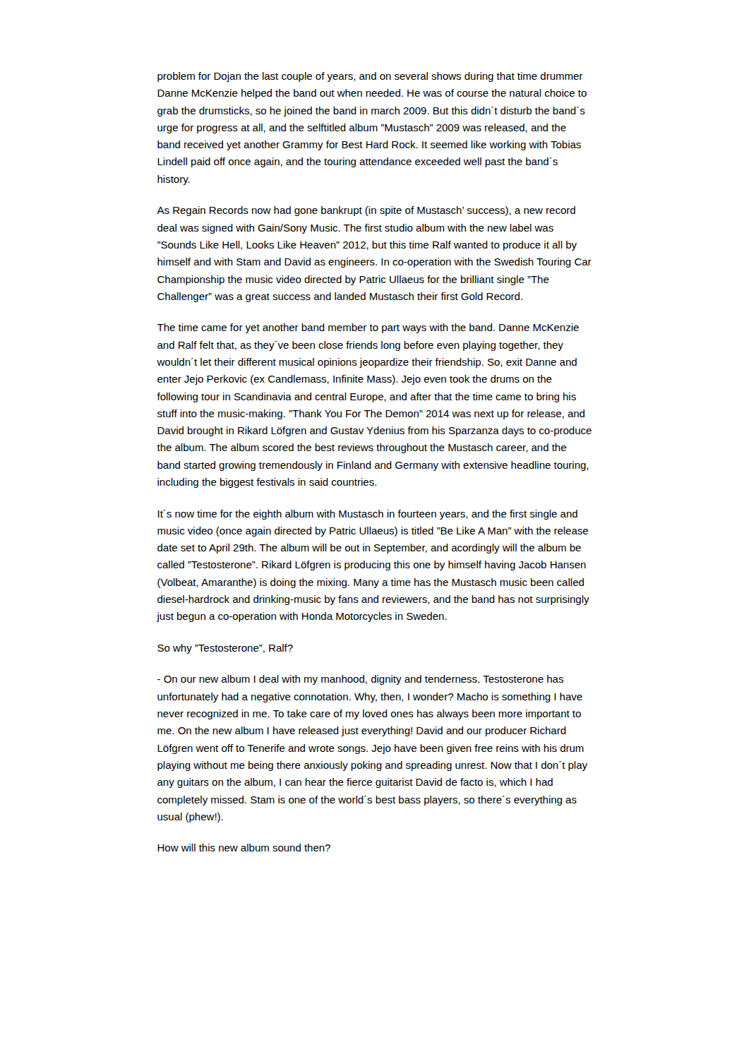problem for Dojan the last couple of years, and on several shows during that time drummer Danne McKenzie helped the band out when needed. He was of course the natural choice to grab the drumsticks, so he joined the band in march 2009. But this didn´t disturb the band´s urge for progress at all, and the selftitled album ”Mustasch” 2009 was released, and the band received yet another Grammy for Best Hard Rock. It seemed like working with Tobias Lindell paid off once again, and the touring attendance exceeded well past the band´s history.
As Regain Records now had gone bankrupt (in spite of Mustasch’ success), a new record deal was signed with Gain/Sony Music. The first studio album with the new label was ”Sounds Like Hell, Looks Like Heaven” 2012, but this time Ralf wanted to produce it all by himself and with Stam and David as engineers. In co-operation with the Swedish Touring Car Championship the music video directed by Patric Ullaeus for the brilliant single ”The Challenger” was a great success and landed Mustasch their first Gold Record.
The time came for yet another band member to part ways with the band. Danne McKenzie and Ralf felt that, as they´ve been close friends long before even playing together, they wouldn´t let their different musical opinions jeopardize their friendship. So, exit Danne and enter Jejo Perkovic (ex Candlemass, Infinite Mass). Jejo even took the drums on the following tour in Scandinavia and central Europe, and after that the time came to bring his stuff into the music-making. ”Thank You For The Demon” 2014 was next up for release, and David brought in Rikard Löfgren and Gustav Ydenius from his Sparzanza days to co-produce the album. The album scored the best reviews throughout the Mustasch career, and the band started growing tremendously in Finland and Germany with extensive headline touring, including the biggest festivals in said countries.
It´s now time for the eighth album with Mustasch in fourteen years, and the first single and music video (once again directed by Patric Ullaeus) is titled ”Be Like A Man” with the release date set to April 29th. The album will be out in September, and acordingly will the album be called ”Testosterone”. Rikard Löfgren is producing this one by himself having Jacob Hansen (Volbeat, Amaranthe) is doing the mixing. Many a time has the Mustasch music been called diesel-hardrock and drinking-music by fans and reviewers, and the band has not surprisingly just begun a co-operation with Honda Motorcycles in Sweden.
So why ”Testosterone”, Ralf?
- On our new album I deal with my manhood, dignity and tenderness. Testosterone has unfortunately had a negative connotation. Why, then, I wonder? Macho is something I have never recognized in me. To take care of my loved ones has always been more important to me. On the new album I have released just everything! David and our producer Richard Löfgren went off to Tenerife and wrote songs. Jejo have been given free reins with his drum playing without me being there anxiously poking and spreading unrest. Now that I don´t play any guitars on the album, I can hear the fierce guitarist David de facto is, which I had completely missed. Stam is one of the world´s best bass players, so there´s everything as usual (phew!).
How will this new album sound then?